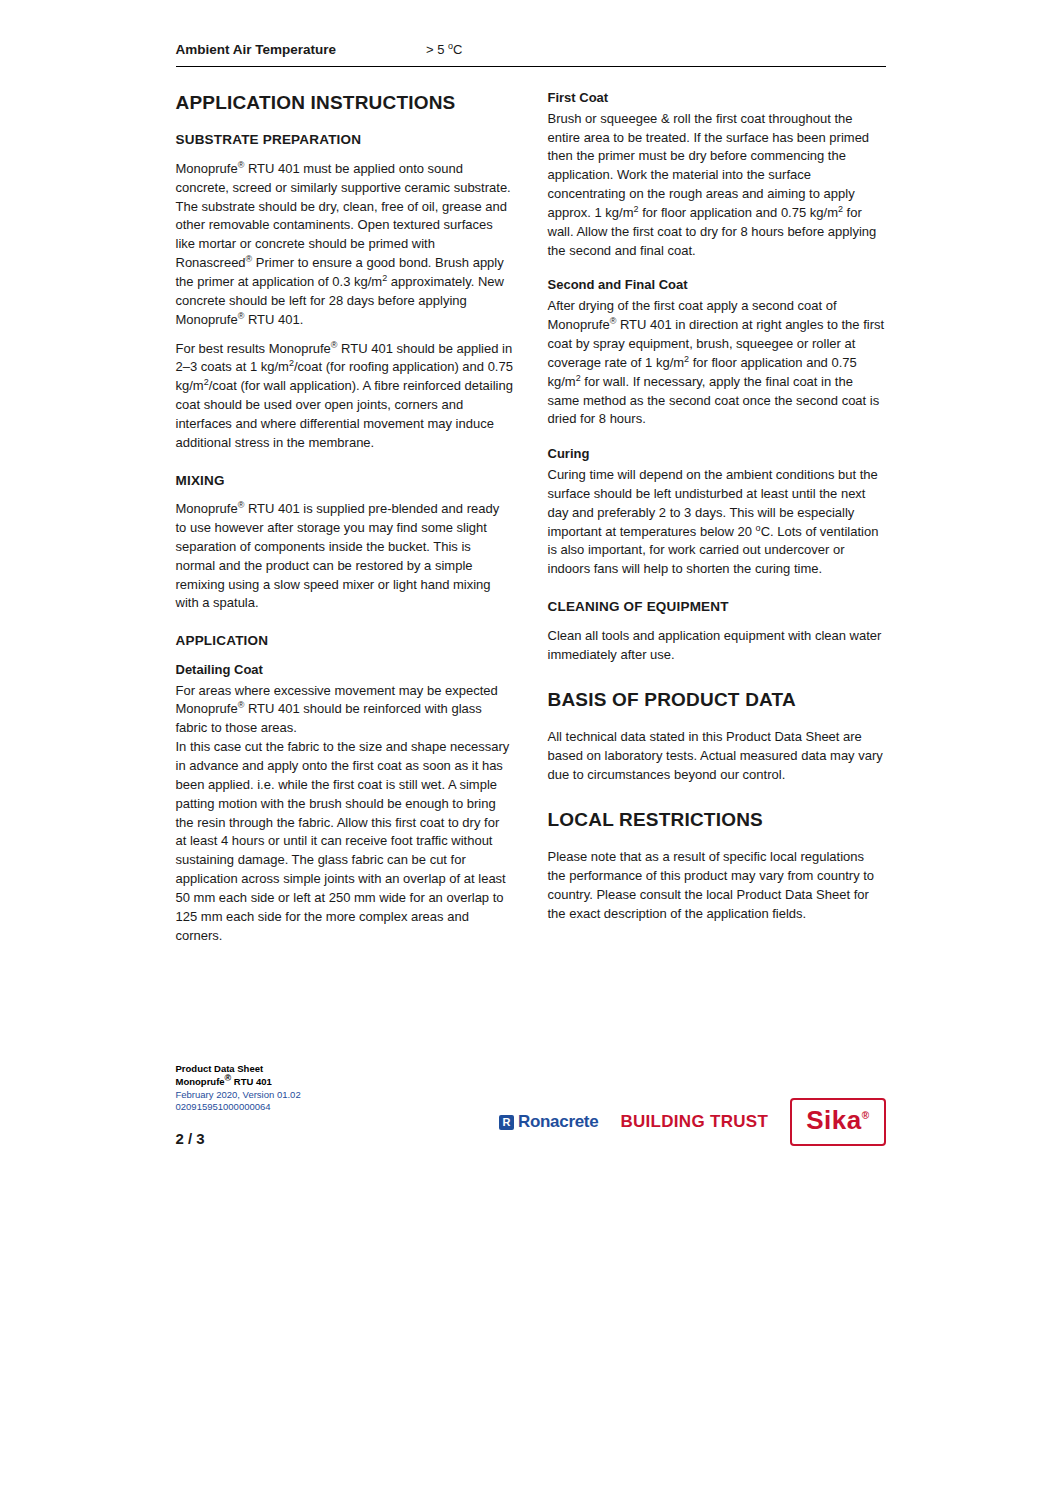Ambient Air Temperature > 5 oC
APPLICATION INSTRUCTIONS
SUBSTRATE PREPARATION
Monoprufe® RTU 401 must be applied onto sound concrete, screed or similarly supportive ceramic substrate. The substrate should be dry, clean, free of oil, grease and other removable contaminents. Open textured surfaces like mortar or concrete should be primed with Ronascreed® Primer to ensure a good bond. Brush apply the primer at application of 0.3 kg/m2 approximately. New concrete should be left for 28 days before applying Monoprufe® RTU 401.
For best results Monoprufe® RTU 401 should be applied in 2–3 coats at 1 kg/m2/coat (for roofing application) and 0.75 kg/m2/coat (for wall application). A fibre reinforced detailing coat should be used over open joints, corners and interfaces and where differential movement may induce additional stress in the membrane.
MIXING
Monoprufe® RTU 401 is supplied pre-blended and ready to use however after storage you may find some slight separation of components inside the bucket. This is normal and the product can be restored by a simple remixing using a slow speed mixer or light hand mixing with a spatula.
APPLICATION
Detailing Coat
For areas where excessive movement may be expected Monoprufe® RTU 401 should be reinforced with glass fabric to those areas.
In this case cut the fabric to the size and shape necessary in advance and apply onto the first coat as soon as it has been applied. i.e. while the first coat is still wet. A simple patting motion with the brush should be enough to bring the resin through the fabric. Allow this first coat to dry for at least 4 hours or until it can receive foot traffic without sustaining damage. The glass fabric can be cut for application across simple joints with an overlap of at least 50 mm each side or left at 250 mm wide for an overlap to 125 mm each side for the more complex areas and corners.
First Coat
Brush or squeegee & roll the first coat throughout the entire area to be treated. If the surface has been primed then the primer must be dry before commencing the application. Work the material into the surface concentrating on the rough areas and aiming to apply approx. 1 kg/m2 for floor application and 0.75 kg/m2 for wall. Allow the first coat to dry for 8 hours before applying the second and final coat.
Second and Final Coat
After drying of the first coat apply a second coat of Monoprufe® RTU 401 in direction at right angles to the first coat by spray equipment, brush, squeegee or roller at coverage rate of 1 kg/m2 for floor application and 0.75 kg/m2 for wall. If necessary, apply the final coat in the same method as the second coat once the second coat is dried for 8 hours.
Curing
Curing time will depend on the ambient conditions but the surface should be left undisturbed at least until the next day and preferably 2 to 3 days. This will be especially important at temperatures below 20 oC. Lots of ventilation is also important, for work carried out undercover or indoors fans will help to shorten the curing time.
CLEANING OF EQUIPMENT
Clean all tools and application equipment with clean water immediately after use.
BASIS OF PRODUCT DATA
All technical data stated in this Product Data Sheet are based on laboratory tests. Actual measured data may vary due to circumstances beyond our control.
LOCAL RESTRICTIONS
Please note that as a result of specific local regulations the performance of this product may vary from country to country. Please consult the local Product Data Sheet for the exact description of the application fields.
Product Data Sheet
Monoprufe® RTU 401
February 2020, Version 01.02
020915951000000064
2 / 3
RRonacrete BUILDING TRUST Sika®